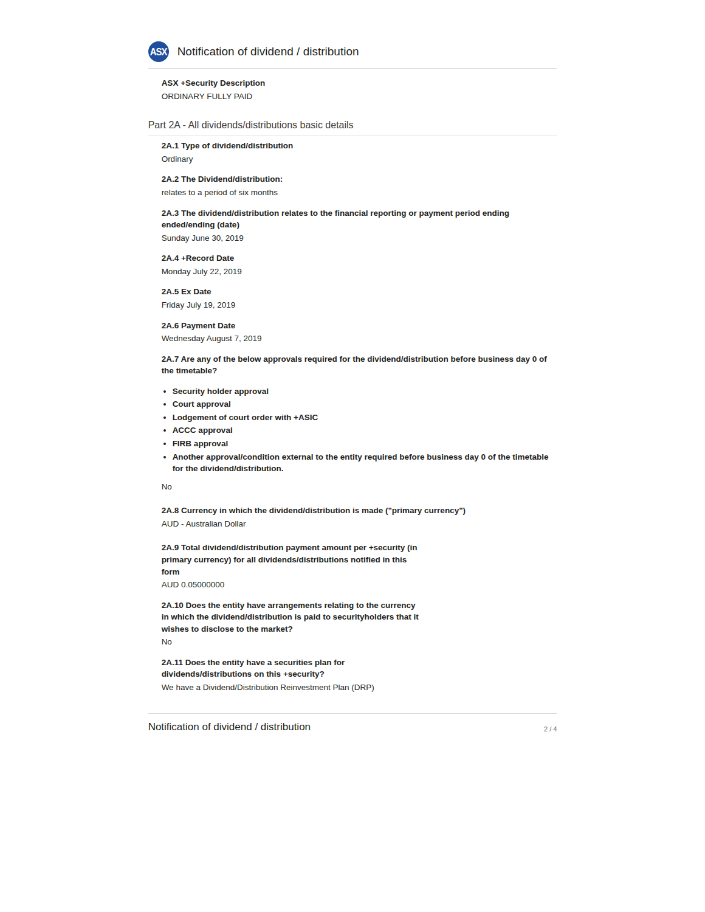ASX
Notification of dividend / distribution
ASX +Security Description
ORDINARY FULLY PAID
Part 2A - All dividends/distributions basic details
2A.1 Type of dividend/distribution
Ordinary
2A.2 The Dividend/distribution:
relates to a period of six months
2A.3 The dividend/distribution relates to the financial reporting or payment period ending ended/ending (date)
Sunday June 30, 2019
2A.4 +Record Date
Monday July 22, 2019
2A.5 Ex Date
Friday July 19, 2019
2A.6 Payment Date
Wednesday August 7, 2019
2A.7 Are any of the below approvals required for the dividend/distribution before business day 0 of the timetable?
Security holder approval
Court approval
Lodgement of court order with +ASIC
ACCC approval
FIRB approval
Another approval/condition external to the entity required before business day 0 of the timetable for the dividend/distribution.
No
2A.8 Currency in which the dividend/distribution is made ("primary currency")
AUD - Australian Dollar
2A.9 Total dividend/distribution payment amount per +security (in primary currency) for all dividends/distributions notified in this form
AUD 0.05000000
2A.10 Does the entity have arrangements relating to the currency in which the dividend/distribution is paid to securityholders that it wishes to disclose to the market?
No
2A.11 Does the entity have a securities plan for dividends/distributions on this +security?
We have a Dividend/Distribution Reinvestment Plan (DRP)
Notification of dividend / distribution
2 / 4